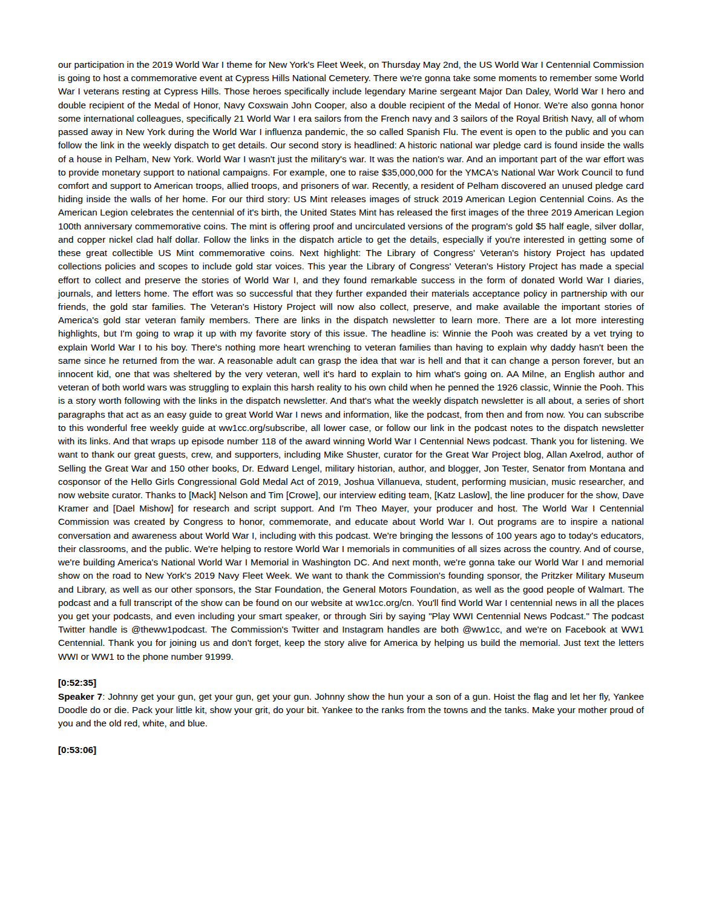our participation in the 2019 World War I theme for New York's Fleet Week, on Thursday May 2nd, the US World War I Centennial Commission is going to host a commemorative event at Cypress Hills National Cemetery. There we're gonna take some moments to remember some World War I veterans resting at Cypress Hills. Those heroes specifically include legendary Marine sergeant Major Dan Daley, World War I hero and double recipient of the Medal of Honor, Navy Coxswain John Cooper, also a double recipient of the Medal of Honor. We're also gonna honor some international colleagues, specifically 21 World War I era sailors from the French navy and 3 sailors of the Royal British Navy, all of whom passed away in New York during the World War I influenza pandemic, the so called Spanish Flu. The event is open to the public and you can follow the link in the weekly dispatch to get details. Our second story is headlined: A historic national war pledge card is found inside the walls of a house in Pelham, New York. World War I wasn't just the military's war. It was the nation's war. And an important part of the war effort was to provide monetary support to national campaigns. For example, one to raise $35,000,000 for the YMCA's National War Work Council to fund comfort and support to American troops, allied troops, and prisoners of war. Recently, a resident of Pelham discovered an unused pledge card hiding inside the walls of her home. For our third story: US Mint releases images of struck 2019 American Legion Centennial Coins. As the American Legion celebrates the centennial of it's birth, the United States Mint has released the first images of the three 2019 American Legion 100th anniversary commemorative coins. The mint is offering proof and uncirculated versions of the program's gold $5 half eagle, silver dollar, and copper nickel clad half dollar. Follow the links in the dispatch article to get the details, especially if you're interested in getting some of these great collectible US Mint commemorative coins. Next highlight: The Library of Congress' Veteran's history Project has updated collections policies and scopes to include gold star voices. This year the Library of Congress' Veteran's History Project has made a special effort to collect and preserve the stories of World War I, and they found remarkable success in the form of donated World War I diaries, journals, and letters home. The effort was so successful that they further expanded their materials acceptance policy in partnership with our friends, the gold star families. The Veteran's History Project will now also collect, preserve, and make available the important stories of America's gold star veteran family members. There are links in the dispatch newsletter to learn more. There are a lot more interesting highlights, but I'm going to wrap it up with my favorite story of this issue. The headline is: Winnie the Pooh was created by a vet trying to explain World War I to his boy. There's nothing more heart wrenching to veteran families than having to explain why daddy hasn't been the same since he returned from the war. A reasonable adult can grasp the idea that war is hell and that it can change a person forever, but an innocent kid, one that was sheltered by the very veteran, well it's hard to explain to him what's going on. AA Milne, an English author and veteran of both world wars was struggling to explain this harsh reality to his own child when he penned the 1926 classic, Winnie the Pooh. This is a story worth following with the links in the dispatch newsletter. And that's what the weekly dispatch newsletter is all about, a series of short paragraphs that act as an easy guide to great World War I news and information, like the podcast, from then and from now. You can subscribe to this wonderful free weekly guide at ww1cc.org/subscribe, all lower case, or follow our link in the podcast notes to the dispatch newsletter with its links. And that wraps up episode number 118 of the award winning World War I Centennial News podcast. Thank you for listening. We want to thank our great guests, crew, and supporters, including Mike Shuster, curator for the Great War Project blog, Allan Axelrod, author of Selling the Great War and 150 other books, Dr. Edward Lengel, military historian, author, and blogger, Jon Tester, Senator from Montana and cosponsor of the Hello Girls Congressional Gold Medal Act of 2019, Joshua Villanueva, student, performing musician, music researcher, and now website curator. Thanks to [Mack] Nelson and Tim [Crowe], our interview editing team, [Katz Laslow], the line producer for the show, Dave Kramer and [Dael Mishow] for research and script support. And I'm Theo Mayer, your producer and host. The World War I Centennial Commission was created by Congress to honor, commemorate, and educate about World War I. Out programs are to inspire a national conversation and awareness about World War I, including with this podcast. We're bringing the lessons of 100 years ago to today's educators, their classrooms, and the public. We're helping to restore World War I memorials in communities of all sizes across the country. And of course, we're building America's National World War I Memorial in Washington DC. And next month, we're gonna take our World War I and memorial show on the road to New York's 2019 Navy Fleet Week. We want to thank the Commission's founding sponsor, the Pritzker Military Museum and Library, as well as our other sponsors, the Star Foundation, the General Motors Foundation, as well as the good people of Walmart. The podcast and a full transcript of the show can be found on our website at ww1cc.org/cn. You'll find World War I centennial news in all the places you get your podcasts, and even including your smart speaker, or through Siri by saying "Play WWI Centennial News Podcast." The podcast Twitter handle is @theww1podcast. The Commission's Twitter and Instagram handles are both @ww1cc, and we're on Facebook at WW1 Centennial. Thank you for joining us and don't forget, keep the story alive for America by helping us build the memorial. Just text the letters WWI or WW1 to the phone number 91999.
[0:52:35]
Speaker 7: Johnny get your gun, get your gun, get your gun. Johnny show the hun your a son of a gun. Hoist the flag and let her fly, Yankee Doodle do or die. Pack your little kit, show your grit, do your bit. Yankee to the ranks from the towns and the tanks. Make your mother proud of you and the old red, white, and blue.
[0:53:06]